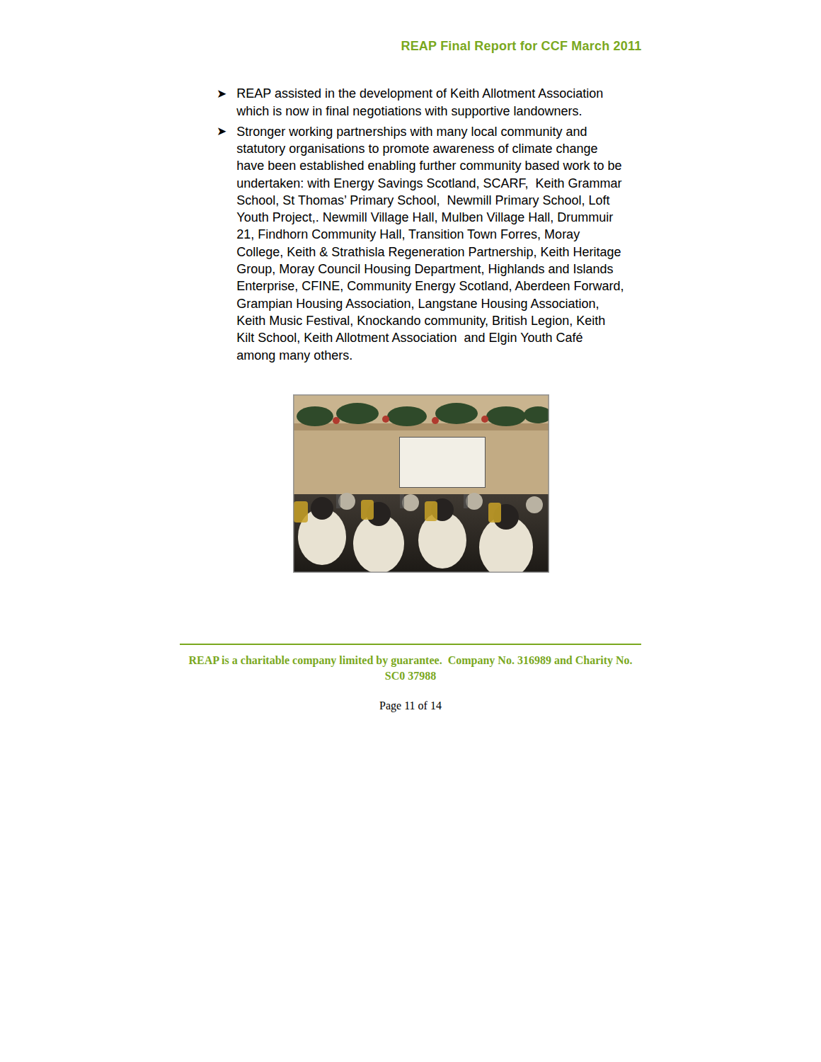REAP Final Report for CCF March 2011
REAP assisted in the development of Keith Allotment Association which is now in final negotiations with supportive landowners.
Stronger working partnerships with many local community and statutory organisations to promote awareness of climate change have been established enabling further community based work to be undertaken: with Energy Savings Scotland, SCARF, Keith Grammar School, St Thomas’ Primary School, Newmill Primary School, Loft Youth Project,. Newmill Village Hall, Mulben Village Hall, Drummuir 21, Findhorn Community Hall, Transition Town Forres, Moray College, Keith & Strathisla Regeneration Partnership, Keith Heritage Group, Moray Council Housing Department, Highlands and Islands Enterprise, CFINE, Community Energy Scotland, Aberdeen Forward, Grampian Housing Association, Langstane Housing Association, Keith Music Festival, Knockando community, British Legion, Keith Kilt School, Keith Allotment Association and Elgin Youth Café among many others.
REAP is a charitable company limited by guarantee. Company No. 316989 and Charity No. SC0 37988
Page 11 of 14